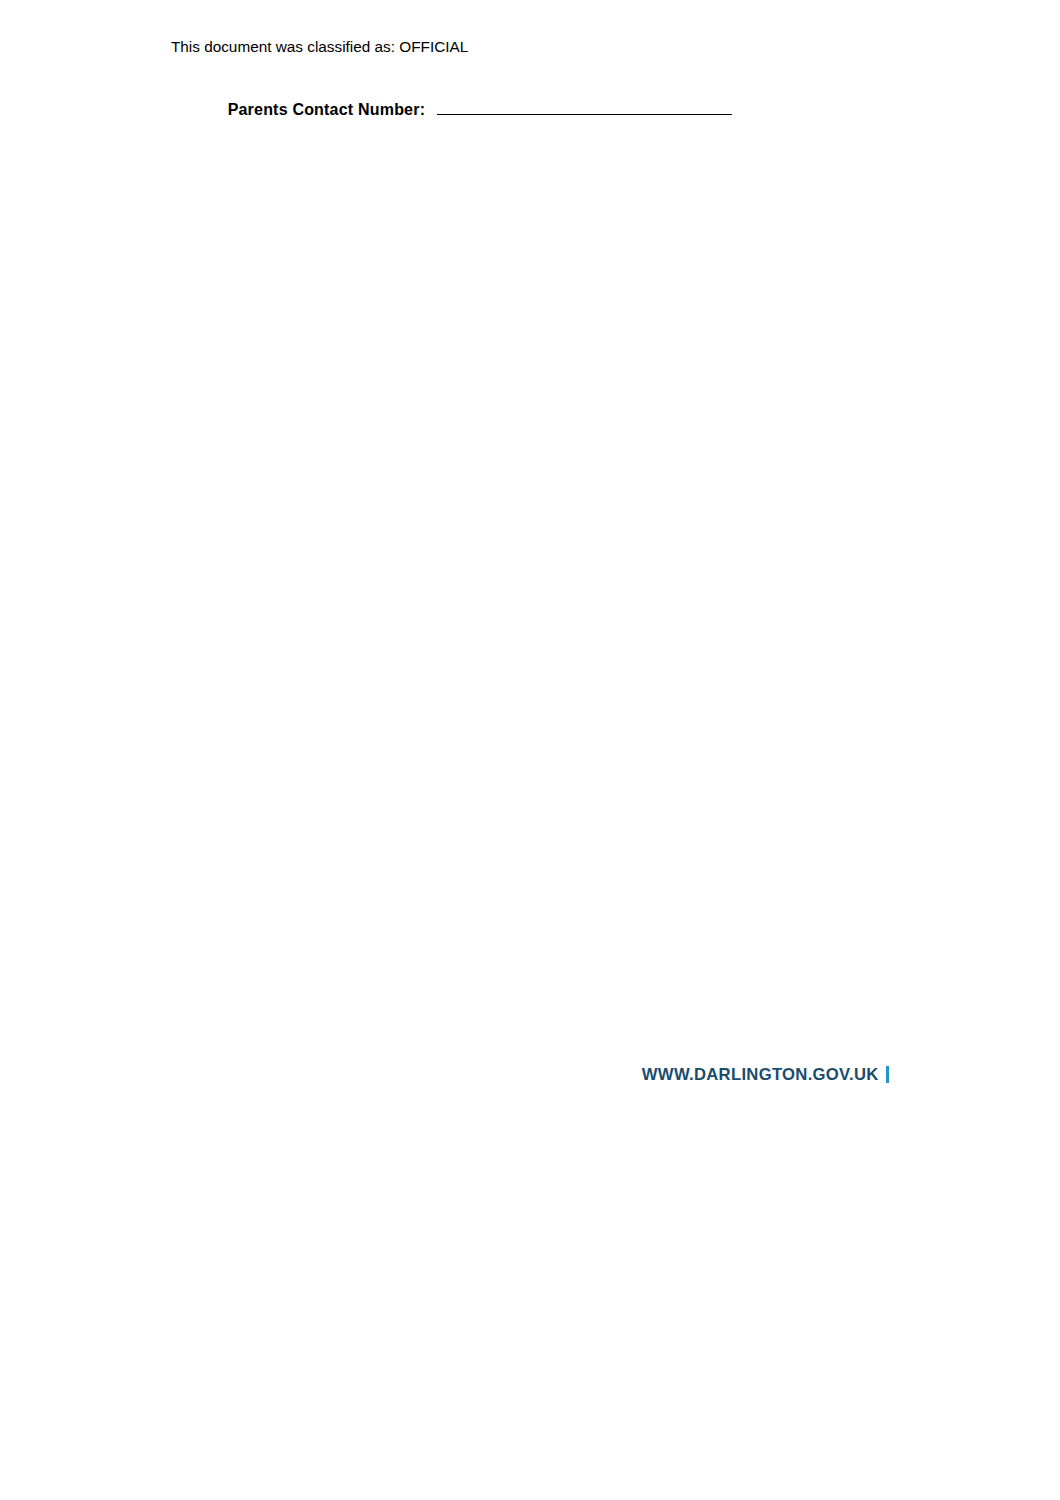This document was classified as: OFFICIAL
Parents Contact Number:
WWW.DARLINGTON.GOV.UK